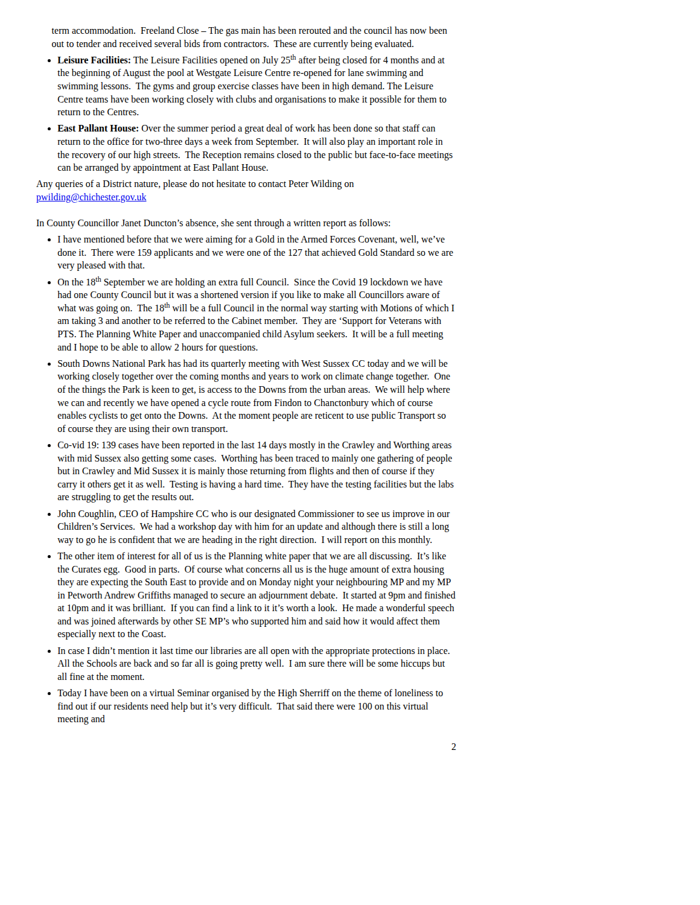term accommodation. Freeland Close – The gas main has been rerouted and the council has now been out to tender and received several bids from contractors. These are currently being evaluated.
Leisure Facilities: The Leisure Facilities opened on July 25th after being closed for 4 months and at the beginning of August the pool at Westgate Leisure Centre re-opened for lane swimming and swimming lessons. The gyms and group exercise classes have been in high demand. The Leisure Centre teams have been working closely with clubs and organisations to make it possible for them to return to the Centres.
East Pallant House: Over the summer period a great deal of work has been done so that staff can return to the office for two-three days a week from September. It will also play an important role in the recovery of our high streets. The Reception remains closed to the public but face-to-face meetings can be arranged by appointment at East Pallant House.
Any queries of a District nature, please do not hesitate to contact Peter Wilding on pwilding@chichester.gov.uk
In County Councillor Janet Duncton’s absence, she sent through a written report as follows:
I have mentioned before that we were aiming for a Gold in the Armed Forces Covenant, well, we’ve done it. There were 159 applicants and we were one of the 127 that achieved Gold Standard so we are very pleased with that.
On the 18th September we are holding an extra full Council. Since the Covid 19 lockdown we have had one County Council but it was a shortened version if you like to make all Councillors aware of what was going on. The 18th will be a full Council in the normal way starting with Motions of which I am taking 3 and another to be referred to the Cabinet member. They are ‘Support for Veterans with PTS. The Planning White Paper and unaccompanied child Asylum seekers. It will be a full meeting and I hope to be able to allow 2 hours for questions.
South Downs National Park has had its quarterly meeting with West Sussex CC today and we will be working closely together over the coming months and years to work on climate change together. One of the things the Park is keen to get, is access to the Downs from the urban areas. We will help where we can and recently we have opened a cycle route from Findon to Chanctonbury which of course enables cyclists to get onto the Downs. At the moment people are reticent to use public Transport so of course they are using their own transport.
Co-vid 19: 139 cases have been reported in the last 14 days mostly in the Crawley and Worthing areas with mid Sussex also getting some cases. Worthing has been traced to mainly one gathering of people but in Crawley and Mid Sussex it is mainly those returning from flights and then of course if they carry it others get it as well. Testing is having a hard time. They have the testing facilities but the labs are struggling to get the results out.
John Coughlin, CEO of Hampshire CC who is our designated Commissioner to see us improve in our Children’s Services. We had a workshop day with him for an update and although there is still a long way to go he is confident that we are heading in the right direction. I will report on this monthly.
The other item of interest for all of us is the Planning white paper that we are all discussing. It’s like the Curates egg. Good in parts. Of course what concerns all us is the huge amount of extra housing they are expecting the South East to provide and on Monday night your neighbouring MP and my MP in Petworth Andrew Griffiths managed to secure an adjournment debate. It started at 9pm and finished at 10pm and it was brilliant. If you can find a link to it it’s worth a look. He made a wonderful speech and was joined afterwards by other SE MP’s who supported him and said how it would affect them especially next to the Coast.
In case I didn’t mention it last time our libraries are all open with the appropriate protections in place. All the Schools are back and so far all is going pretty well. I am sure there will be some hiccups but all fine at the moment.
Today I have been on a virtual Seminar organised by the High Sherriff on the theme of loneliness to find out if our residents need help but it’s very difficult. That said there were 100 on this virtual meeting and
2